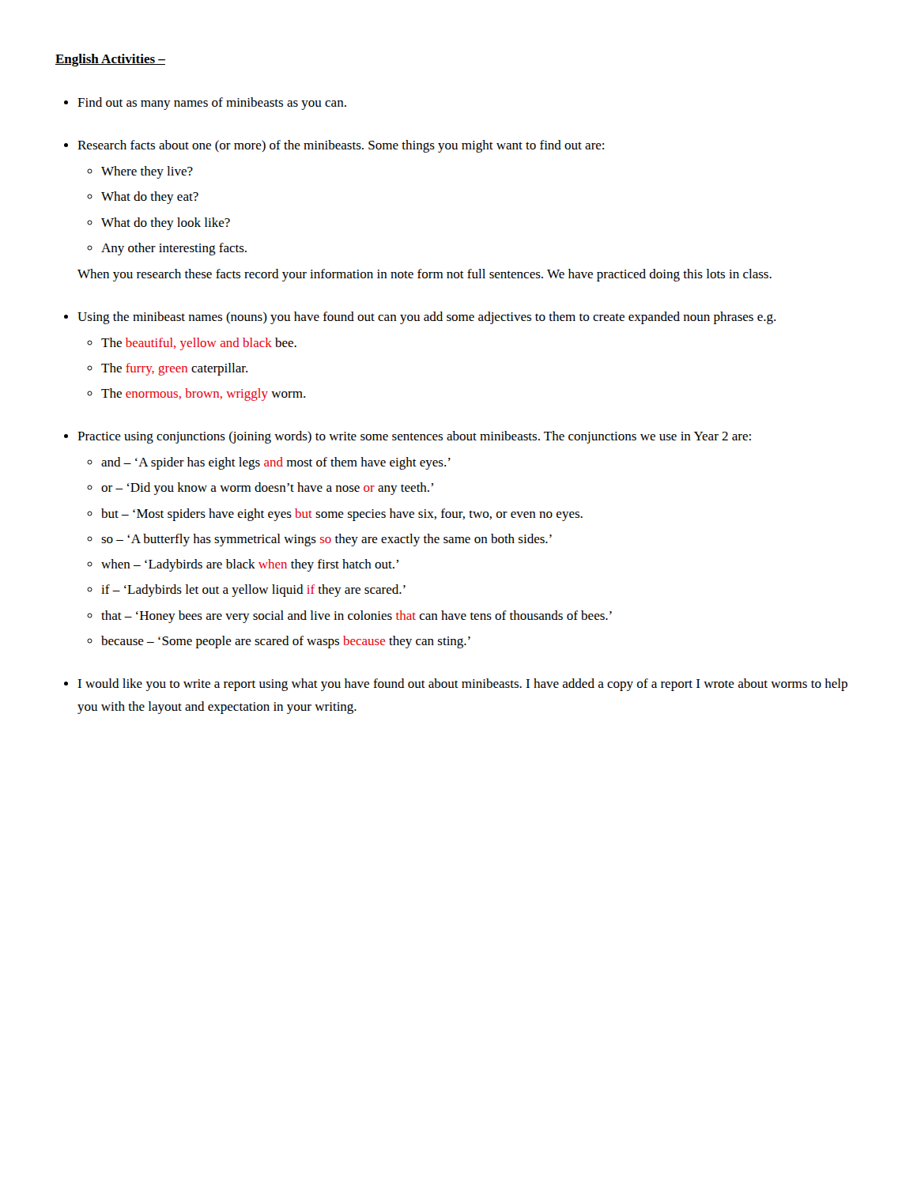English Activities –
Find out as many names of minibeasts as you can.
Research facts about one (or more) of the minibeasts. Some things you might want to find out are:
Where they live?
What do they eat?
What do they look like?
Any other interesting facts.
When you research these facts record your information in note form not full sentences. We have practiced doing this lots in class.
Using the minibeast names (nouns) you have found out can you add some adjectives to them to create expanded noun phrases e.g.
The beautiful, yellow and black bee.
The furry, green caterpillar.
The enormous, brown, wriggly worm.
Practice using conjunctions (joining words) to write some sentences about minibeasts. The conjunctions we use in Year 2 are:
and – ‘A spider has eight legs and most of them have eight eyes.’
or – ‘Did you know a worm doesn’t have a nose or any teeth.’
but – ‘Most spiders have eight eyes but some species have six, four, two, or even no eyes.
so – ‘A butterfly has symmetrical wings so they are exactly the same on both sides.’
when – ‘Ladybirds are black when they first hatch out.’
if – ‘Ladybirds let out a yellow liquid if they are scared.’
that – ‘Honey bees are very social and live in colonies that can have tens of thousands of bees.’
because – ‘Some people are scared of wasps because they can sting.’
I would like you to write a report using what you have found out about minibeasts. I have added a copy of a report I wrote about worms to help you with the layout and expectation in your writing.